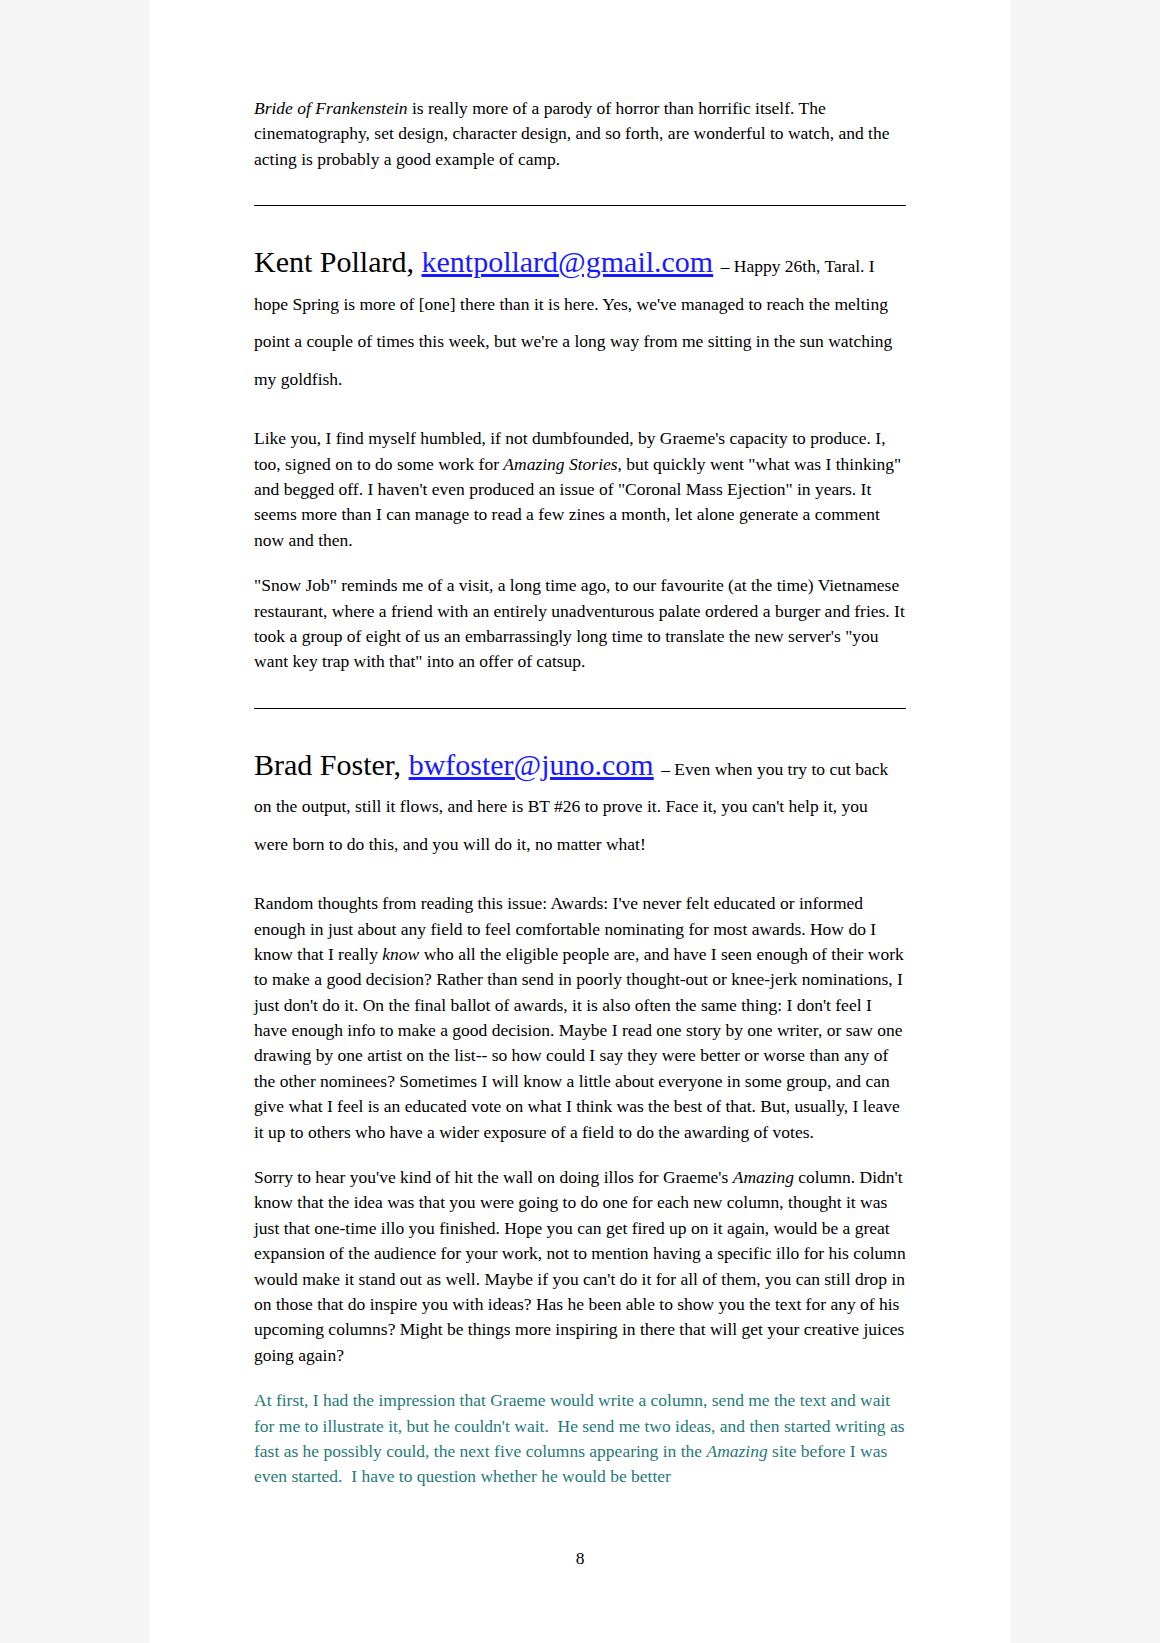Bride of Frankenstein is really more of a parody of horror than horrific itself. The cinematography, set design, character design, and so forth, are wonderful to watch, and the acting is probably a good example of camp.
Kent Pollard, kentpollard@gmail.com – Happy 26th, Taral. I hope Spring is more of [one] there than it is here. Yes, we've managed to reach the melting point a couple of times this week, but we're a long way from me sitting in the sun watching my goldfish.
Like you, I find myself humbled, if not dumbfounded, by Graeme's capacity to produce. I, too, signed on to do some work for Amazing Stories, but quickly went "what was I thinking" and begged off. I haven't even produced an issue of "Coronal Mass Ejection" in years. It seems more than I can manage to read a few zines a month, let alone generate a comment now and then.
"Snow Job" reminds me of a visit, a long time ago, to our favourite (at the time) Vietnamese restaurant, where a friend with an entirely unadventurous palate ordered a burger and fries. It took a group of eight of us an embarrassingly long time to translate the new server's "you want key trap with that" into an offer of catsup.
Brad Foster, bwfoster@juno.com – Even when you try to cut back on the output, still it flows, and here is BT #26 to prove it. Face it, you can't help it, you were born to do this, and you will do it, no matter what!
Random thoughts from reading this issue: Awards: I've never felt educated or informed enough in just about any field to feel comfortable nominating for most awards. How do I know that I really know who all the eligible people are, and have I seen enough of their work to make a good decision? Rather than send in poorly thought-out or knee-jerk nominations, I just don't do it. On the final ballot of awards, it is also often the same thing: I don't feel I have enough info to make a good decision. Maybe I read one story by one writer, or saw one drawing by one artist on the list-- so how could I say they were better or worse than any of the other nominees? Sometimes I will know a little about everyone in some group, and can give what I feel is an educated vote on what I think was the best of that. But, usually, I leave it up to others who have a wider exposure of a field to do the awarding of votes.
Sorry to hear you've kind of hit the wall on doing illos for Graeme's Amazing column. Didn't know that the idea was that you were going to do one for each new column, thought it was just that one-time illo you finished. Hope you can get fired up on it again, would be a great expansion of the audience for your work, not to mention having a specific illo for his column would make it stand out as well. Maybe if you can't do it for all of them, you can still drop in on those that do inspire you with ideas? Has he been able to show you the text for any of his upcoming columns? Might be things more inspiring in there that will get your creative juices going again?
At first, I had the impression that Graeme would write a column, send me the text and wait for me to illustrate it, but he couldn't wait. He send me two ideas, and then started writing as fast as he possibly could, the next five columns appearing in the Amazing site before I was even started. I have to question whether he would be better
8